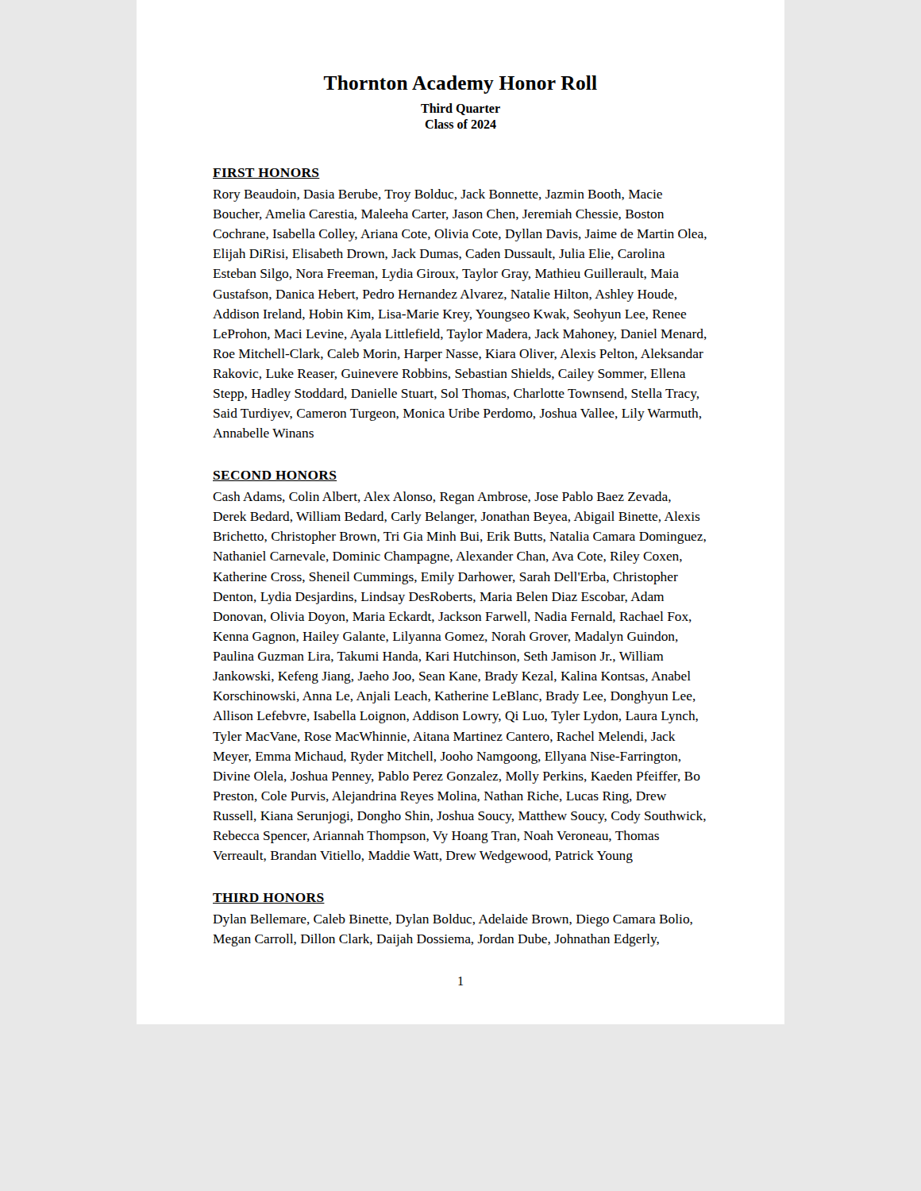Thornton Academy Honor Roll
Third Quarter
Class of 2024
FIRST HONORS
Rory Beaudoin, Dasia Berube, Troy Bolduc, Jack Bonnette, Jazmin Booth, Macie Boucher, Amelia Carestia, Maleeha Carter, Jason Chen, Jeremiah Chessie, Boston Cochrane, Isabella Colley, Ariana Cote, Olivia Cote, Dyllan Davis, Jaime de Martin Olea, Elijah DiRisi, Elisabeth Drown, Jack Dumas, Caden Dussault, Julia Elie, Carolina Esteban Silgo, Nora Freeman, Lydia Giroux, Taylor Gray, Mathieu Guillerault, Maia Gustafson, Danica Hebert, Pedro Hernandez Alvarez, Natalie Hilton, Ashley Houde, Addison Ireland, Hobin Kim, Lisa-Marie Krey, Youngseo Kwak, Seohyun Lee, Renee LeProhon, Maci Levine, Ayala Littlefield, Taylor Madera, Jack Mahoney, Daniel Menard, Roe Mitchell-Clark, Caleb Morin, Harper Nasse, Kiara Oliver, Alexis Pelton, Aleksandar Rakovic, Luke Reaser, Guinevere Robbins, Sebastian Shields, Cailey Sommer, Ellena Stepp, Hadley Stoddard, Danielle Stuart, Sol Thomas, Charlotte Townsend, Stella Tracy, Said Turdiyev, Cameron Turgeon, Monica Uribe Perdomo, Joshua Vallee, Lily Warmuth, Annabelle Winans
SECOND HONORS
Cash Adams, Colin Albert, Alex Alonso, Regan Ambrose, Jose Pablo Baez Zevada, Derek Bedard, William Bedard, Carly Belanger, Jonathan Beyea, Abigail Binette, Alexis Brichetto, Christopher Brown, Tri Gia Minh Bui, Erik Butts, Natalia Camara Dominguez, Nathaniel Carnevale, Dominic Champagne, Alexander Chan, Ava Cote, Riley Coxen, Katherine Cross, Sheneil Cummings, Emily Darhower, Sarah Dell'Erba, Christopher Denton, Lydia Desjardins, Lindsay DesRoberts, Maria Belen Diaz Escobar, Adam Donovan, Olivia Doyon, Maria Eckardt, Jackson Farwell, Nadia Fernald, Rachael Fox, Kenna Gagnon, Hailey Galante, Lilyanna Gomez, Norah Grover, Madalyn Guindon, Paulina Guzman Lira, Takumi Handa, Kari Hutchinson, Seth Jamison Jr., William Jankowski, Kefeng Jiang, Jaeho Joo, Sean Kane, Brady Kezal, Kalina Kontsas, Anabel Korschinowski, Anna Le, Anjali Leach, Katherine LeBlanc, Brady Lee, Donghyun Lee, Allison Lefebvre, Isabella Loignon, Addison Lowry, Qi Luo, Tyler Lydon, Laura Lynch, Tyler MacVane, Rose MacWhinnie, Aitana Martinez Cantero, Rachel Melendi, Jack Meyer, Emma Michaud, Ryder Mitchell, Jooho Namgoong, Ellyana Nise-Farrington, Divine Olela, Joshua Penney, Pablo Perez Gonzalez, Molly Perkins, Kaeden Pfeiffer, Bo Preston, Cole Purvis, Alejandrina Reyes Molina, Nathan Riche, Lucas Ring, Drew Russell, Kiana Serunjogi, Dongho Shin, Joshua Soucy, Matthew Soucy, Cody Southwick, Rebecca Spencer, Ariannah Thompson, Vy Hoang Tran, Noah Veroneau, Thomas Verreault, Brandan Vitiello, Maddie Watt, Drew Wedgewood, Patrick Young
THIRD HONORS
Dylan Bellemare, Caleb Binette, Dylan Bolduc, Adelaide Brown, Diego Camara Bolio, Megan Carroll, Dillon Clark, Daijah Dossiema, Jordan Dube, Johnathan Edgerly,
1